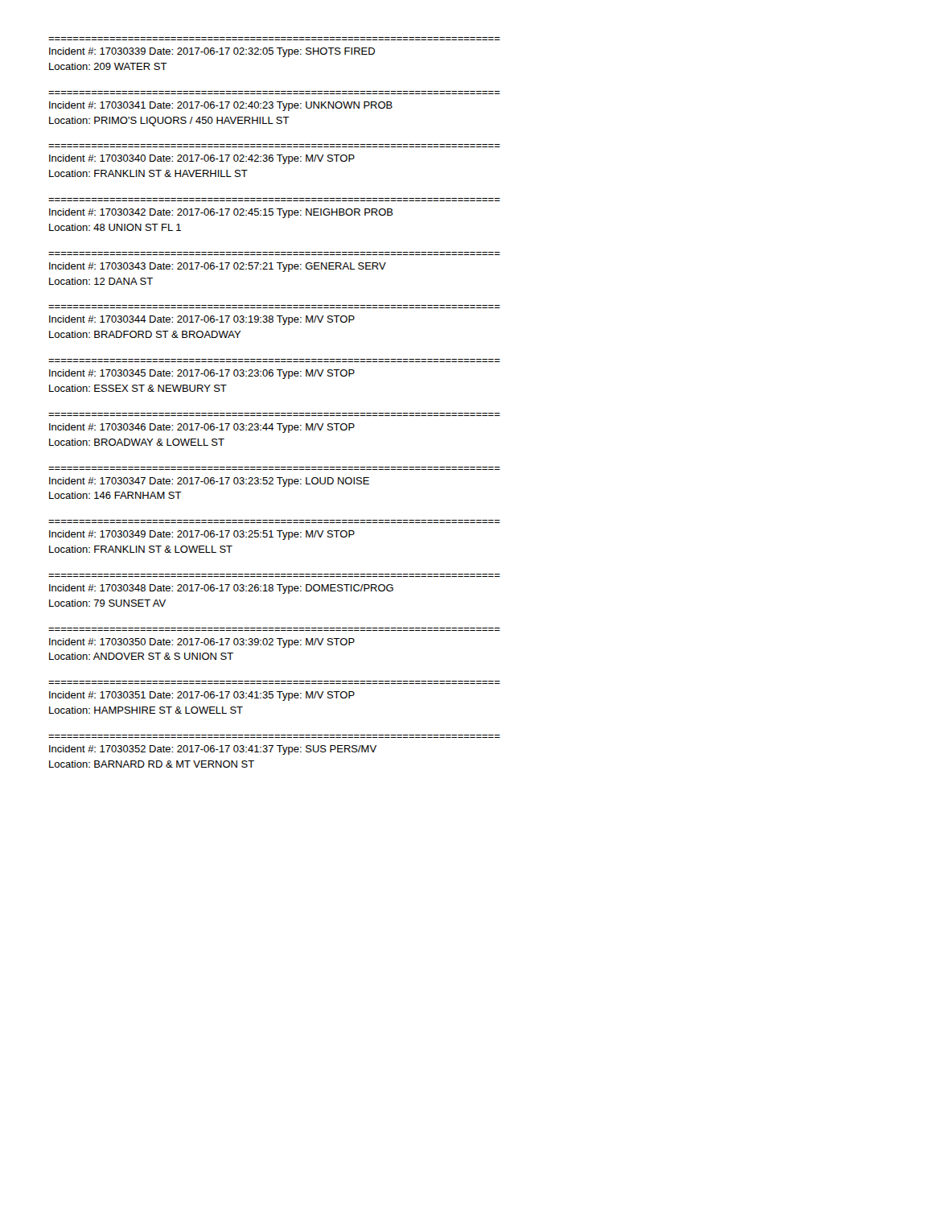==========================================================================
Incident #: 17030339 Date: 2017-06-17 02:32:05 Type: SHOTS FIRED
Location: 209 WATER ST
==========================================================================
Incident #: 17030341 Date: 2017-06-17 02:40:23 Type: UNKNOWN PROB
Location: PRIMO'S LIQUORS / 450 HAVERHILL ST
==========================================================================
Incident #: 17030340 Date: 2017-06-17 02:42:36 Type: M/V STOP
Location: FRANKLIN ST & HAVERHILL ST
==========================================================================
Incident #: 17030342 Date: 2017-06-17 02:45:15 Type: NEIGHBOR PROB
Location: 48 UNION ST FL 1
==========================================================================
Incident #: 17030343 Date: 2017-06-17 02:57:21 Type: GENERAL SERV
Location: 12 DANA ST
==========================================================================
Incident #: 17030344 Date: 2017-06-17 03:19:38 Type: M/V STOP
Location: BRADFORD ST & BROADWAY
==========================================================================
Incident #: 17030345 Date: 2017-06-17 03:23:06 Type: M/V STOP
Location: ESSEX ST & NEWBURY ST
==========================================================================
Incident #: 17030346 Date: 2017-06-17 03:23:44 Type: M/V STOP
Location: BROADWAY & LOWELL ST
==========================================================================
Incident #: 17030347 Date: 2017-06-17 03:23:52 Type: LOUD NOISE
Location: 146 FARNHAM ST
==========================================================================
Incident #: 17030349 Date: 2017-06-17 03:25:51 Type: M/V STOP
Location: FRANKLIN ST & LOWELL ST
==========================================================================
Incident #: 17030348 Date: 2017-06-17 03:26:18 Type: DOMESTIC/PROG
Location: 79 SUNSET AV
==========================================================================
Incident #: 17030350 Date: 2017-06-17 03:39:02 Type: M/V STOP
Location: ANDOVER ST & S UNION ST
==========================================================================
Incident #: 17030351 Date: 2017-06-17 03:41:35 Type: M/V STOP
Location: HAMPSHIRE ST & LOWELL ST
==========================================================================
Incident #: 17030352 Date: 2017-06-17 03:41:37 Type: SUS PERS/MV
Location: BARNARD RD & MT VERNON ST